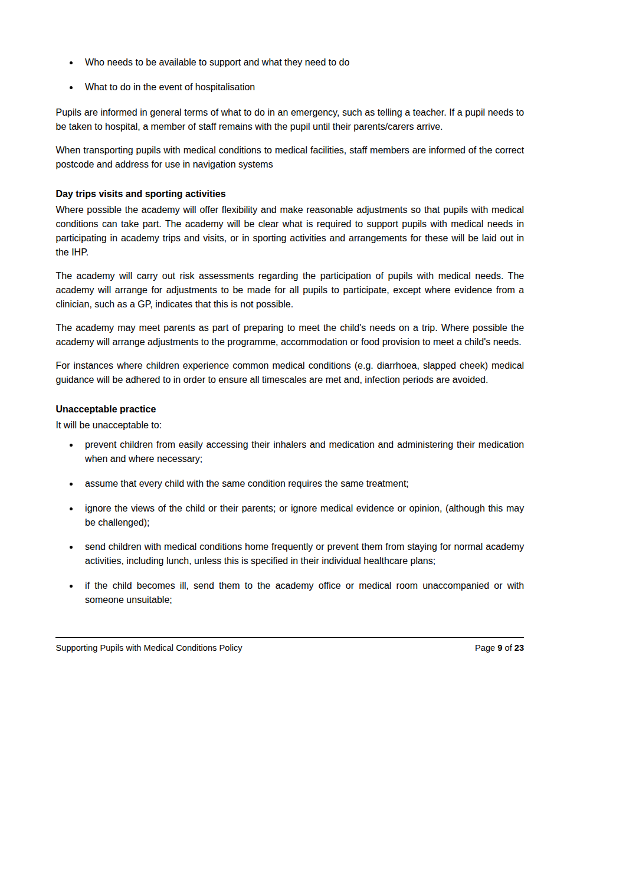Who needs to be available to support and what they need to do
What to do in the event of hospitalisation
Pupils are informed in general terms of what to do in an emergency, such as telling a teacher. If a pupil needs to be taken to hospital, a member of staff remains with the pupil until their parents/carers arrive.
When transporting pupils with medical conditions to medical facilities, staff members are informed of the correct postcode and address for use in navigation systems
Day trips visits and sporting activities
Where possible the academy will offer flexibility and make reasonable adjustments so that pupils with medical conditions can take part. The academy will be clear what is required to support pupils with medical needs in participating in academy trips and visits, or in sporting activities and arrangements for these will be laid out in the IHP.
The academy will carry out risk assessments regarding the participation of pupils with medical needs. The academy will arrange for adjustments to be made for all pupils to participate, except where evidence from a clinician, such as a GP, indicates that this is not possible.
The academy may meet parents as part of preparing to meet the child's needs on a trip. Where possible the academy will arrange adjustments to the programme, accommodation or food provision to meet a child's needs.
For instances where children experience common medical conditions (e.g. diarrhoea, slapped cheek) medical guidance will be adhered to in order to ensure all timescales are met and, infection periods are avoided.
Unacceptable practice
It will be unacceptable to:
prevent children from easily accessing their inhalers and medication and administering their medication when and where necessary;
assume that every child with the same condition requires the same treatment;
ignore the views of the child or their parents; or ignore medical evidence or opinion, (although this may be challenged);
send children with medical conditions home frequently or prevent them from staying for normal academy activities, including lunch, unless this is specified in their individual healthcare plans;
if the child becomes ill, send them to the academy office or medical room unaccompanied or with someone unsuitable;
Supporting Pupils with Medical Conditions Policy Page 9 of 23